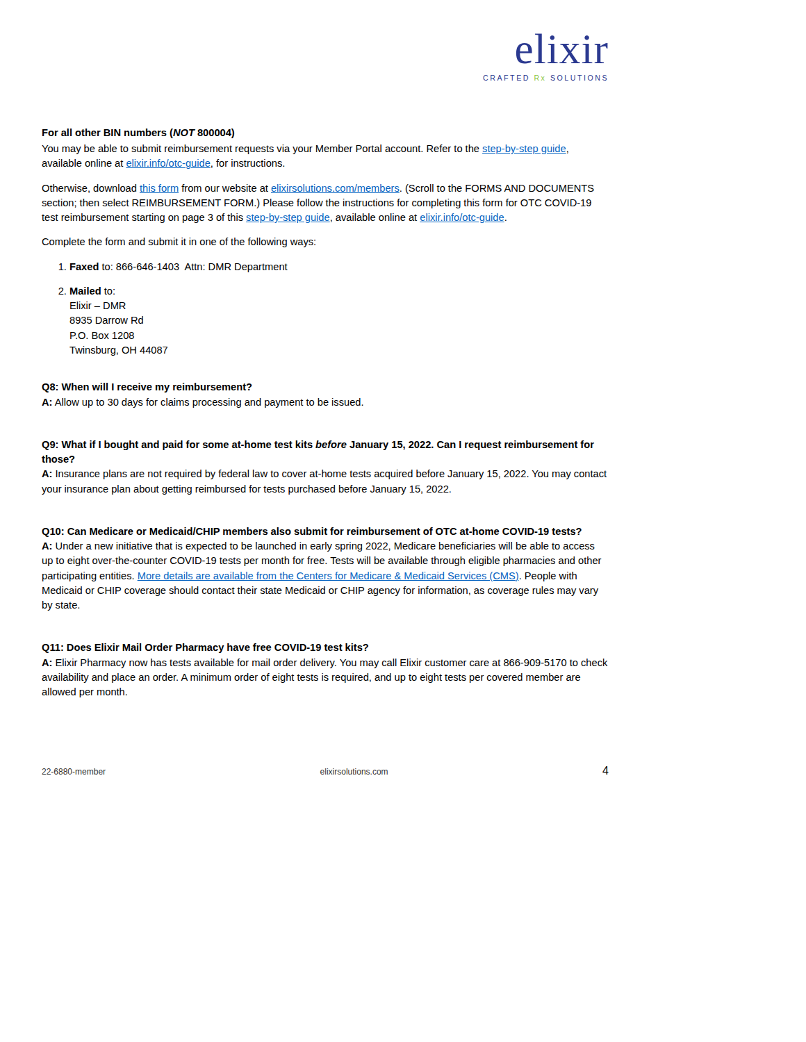elixir
CRAFTED Rx SOLUTIONS
For all other BIN numbers (NOT 800004)
You may be able to submit reimbursement requests via your Member Portal account. Refer to the step-by-step guide, available online at elixir.info/otc-guide, for instructions.
Otherwise, download this form from our website at elixirsolutions.com/members. (Scroll to the FORMS AND DOCUMENTS section; then select REIMBURSEMENT FORM.) Please follow the instructions for completing this form for OTC COVID-19 test reimbursement starting on page 3 of this step-by-step guide, available online at elixir.info/otc-guide.
Complete the form and submit it in one of the following ways:
Faxed to: 866-646-1403 Attn: DMR Department
Mailed to:
Elixir – DMR
8935 Darrow Rd
P.O. Box 1208
Twinsburg, OH 44087
Q8: When will I receive my reimbursement?
A: Allow up to 30 days for claims processing and payment to be issued.
Q9: What if I bought and paid for some at-home test kits before January 15, 2022. Can I request reimbursement for those?
A: Insurance plans are not required by federal law to cover at-home tests acquired before January 15, 2022. You may contact your insurance plan about getting reimbursed for tests purchased before January 15, 2022.
Q10: Can Medicare or Medicaid/CHIP members also submit for reimbursement of OTC at-home COVID-19 tests?
A: Under a new initiative that is expected to be launched in early spring 2022, Medicare beneficiaries will be able to access up to eight over-the-counter COVID-19 tests per month for free. Tests will be available through eligible pharmacies and other participating entities. More details are available from the Centers for Medicare & Medicaid Services (CMS). People with Medicaid or CHIP coverage should contact their state Medicaid or CHIP agency for information, as coverage rules may vary by state.
Q11: Does Elixir Mail Order Pharmacy have free COVID-19 test kits?
A: Elixir Pharmacy now has tests available for mail order delivery. You may call Elixir customer care at 866-909-5170 to check availability and place an order. A minimum order of eight tests is required, and up to eight tests per covered member are allowed per month.
22-6880-member
elixirsolutions.com
4